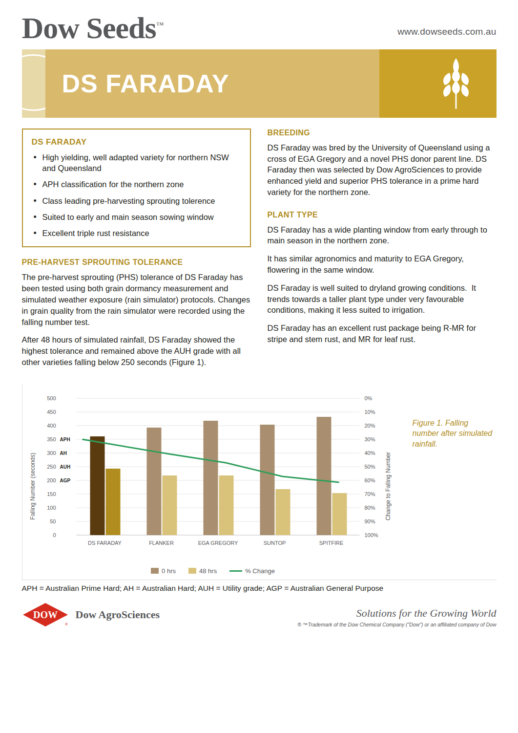Dow Seeds™
www.dowseeds.com.au
DS FARADAY
DS FARADAY
High yielding, well adapted variety for northern NSW and Queensland
APH classification for the northern zone
Class leading pre-harvesting sprouting tolerence
Suited to early and main season sowing window
Excellent triple rust resistance
Pre-harvest sprouting tolerance
The pre-harvest sprouting (PHS) tolerance of DS Faraday has been tested using both grain dormancy measurement and simulated weather exposure (rain simulator) protocols. Changes in grain quality from the rain simulator were recorded using the falling number test.
After 48 hours of simulated rainfall, DS Faraday showed the highest tolerance and remained above the AUH grade with all other varieties falling below 250 seconds (Figure 1).
Breeding
DS Faraday was bred by the University of Queensland using a cross of EGA Gregory and a novel PHS donor parent line. DS Faraday then was selected by Dow AgroSciences to provide enhanced yield and superior PHS tolerance in a prime hard variety for the northern zone.
Plant type
DS Faraday has a wide planting window from early through to main season in the northern zone.
It has similar agronomics and maturity to EGA Gregory, flowering in the same window.
DS Faraday is well suited to dryland growing conditions. It trends towards a taller plant type under very favourable conditions, making it less suited to irrigation.
DS Faraday has an excellent rust package being R-MR for stripe and stem rust, and MR for leaf rust.
Falling Number (seconds) Change to Falling Number 500 450 400 350 300 250 200 150 100 50 0 APH AH AUH AGP 0% 10% 20% 30% 40% 50% 60% 70% 80% 90% 100% DS FARADAY FLANKER EGA GREGORY SUNTOP SPITFIRE
0 hrs 48 hrs % Change
Figure 1. Falling number after simulated rainfall.
APH = Australian Prime Hard; AH = Australian Hard; AUH = Utility grade; AGP = Australian General Purpose
DOW ®
Dow AgroSciences
Solutions for the Growing World
® ™Trademark of the Dow Chemical Company ("Dow") or an affiliated company of Dow